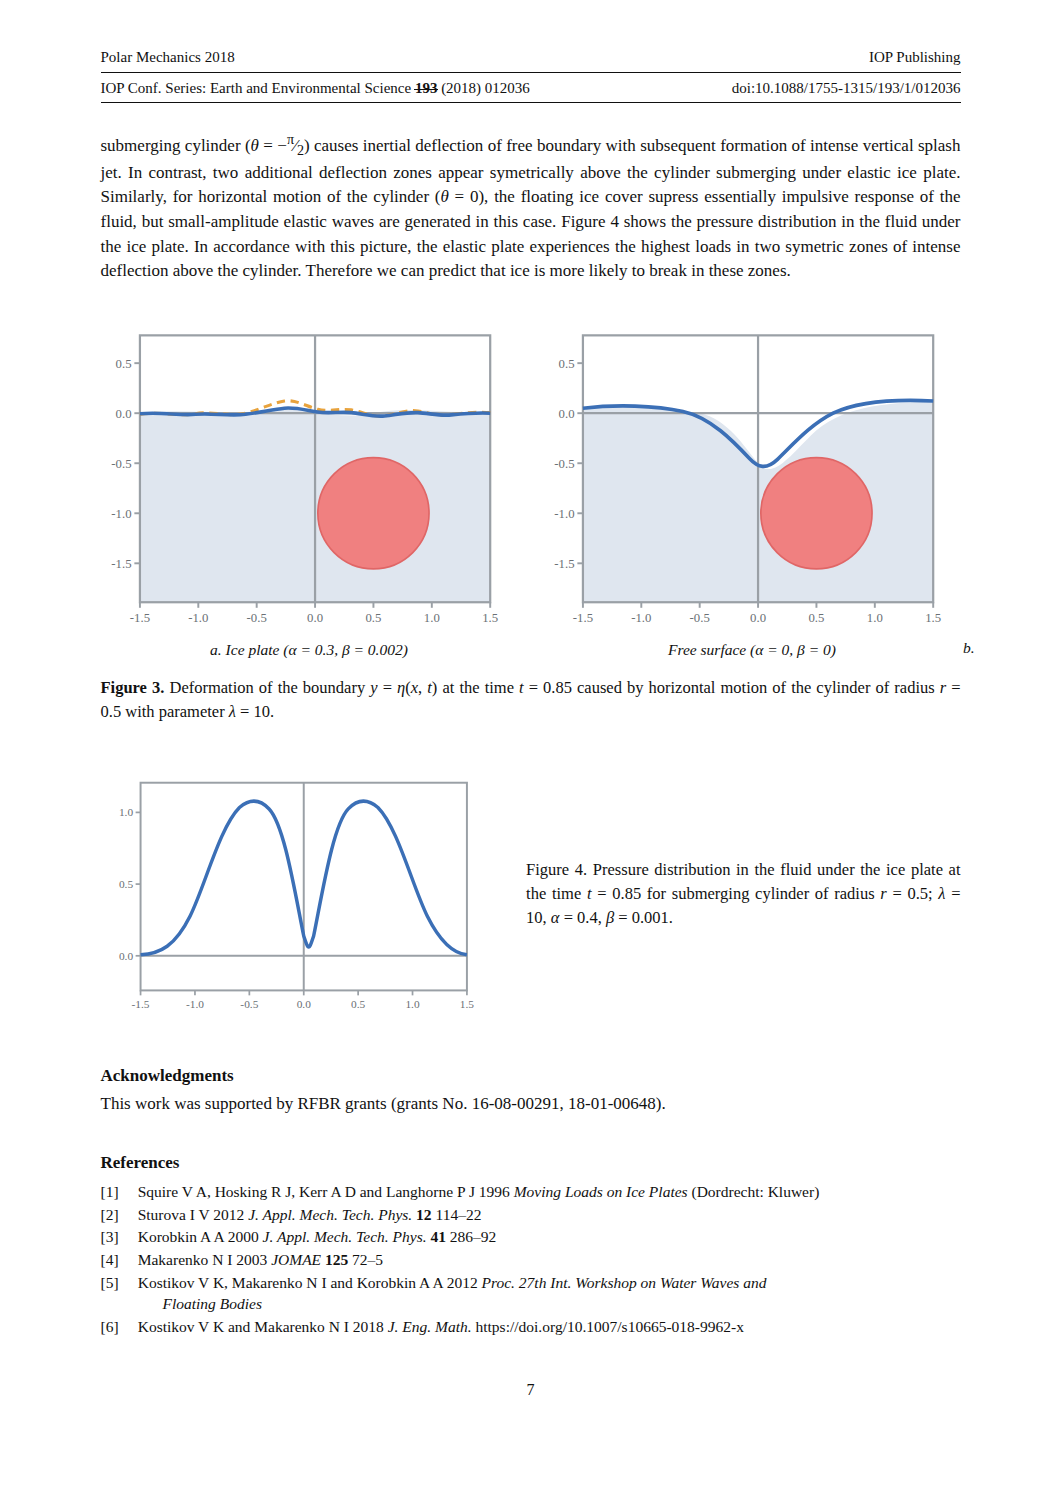Polar Mechanics 2018
IOP Publishing
IOP Conf. Series: Earth and Environmental Science 193 (2018) 012036
doi:10.1088/1755-1315/193/1/012036
submerging cylinder (θ = −π⁄2) causes inertial deflection of free boundary with subsequent formation of intense vertical splash jet. In contrast, two additional deflection zones appear symetrically above the cylinder submerging under elastic ice plate. Similarly, for horizontal motion of the cylinder (θ = 0), the floating ice cover supress essentially impulsive response of the fluid, but small-amplitude elastic waves are generated in this case. Figure 4 shows the pressure distribution in the fluid under the ice plate. In accordance with this picture, the elastic plate experiences the highest loads in two symetric zones of intense deflection above the cylinder. Therefore we can predict that ice is more likely to break in these zones.
-1.5 -1.0 -0.5 0.0 0.5 1.0 1.5 0.5 0.0 -0.5 -1.0 -1.5
a. Ice plate (α = 0.3, β = 0.002)
-1.5 -1.0 -0.5 0.0 0.5 1.0 1.5 0.5 0.0 -0.5 -1.0 -1.5
Free surface (α = 0, β = 0)
b.
Figure 3. Deformation of the boundary y = η(x, t) at the time t = 0.85 caused by horizontal motion of the cylinder of radius r = 0.5 with parameter λ = 10.
-1.5 -1.0 -0.5 0.0 0.5 1.0 1.5 1.0 0.5 0.0
Figure 4. Pressure distribution in the fluid under the ice plate at the time t = 0.85 for submerging cylinder of radius r = 0.5; λ = 10, α = 0.4, β = 0.001.
Acknowledgments
This work was supported by RFBR grants (grants No. 16-08-00291, 18-01-00648).
References
[1] Squire V A, Hosking R J, Kerr A D and Langhorne P J 1996 Moving Loads on Ice Plates (Dordrecht: Kluwer)
[2] Sturova I V 2012 J. Appl. Mech. Tech. Phys. 12 114–22
[3] Korobkin A A 2000 J. Appl. Mech. Tech. Phys. 41 286–92
[4] Makarenko N I 2003 JOMAE 125 72–5
[5] Kostikov V K, Makarenko N I and Korobkin A A 2012 Proc. 27th Int. Workshop on Water Waves and Floating Bodies
[6] Kostikov V K and Makarenko N I 2018 J. Eng. Math. https://doi.org/10.1007/s10665-018-9962-x
7